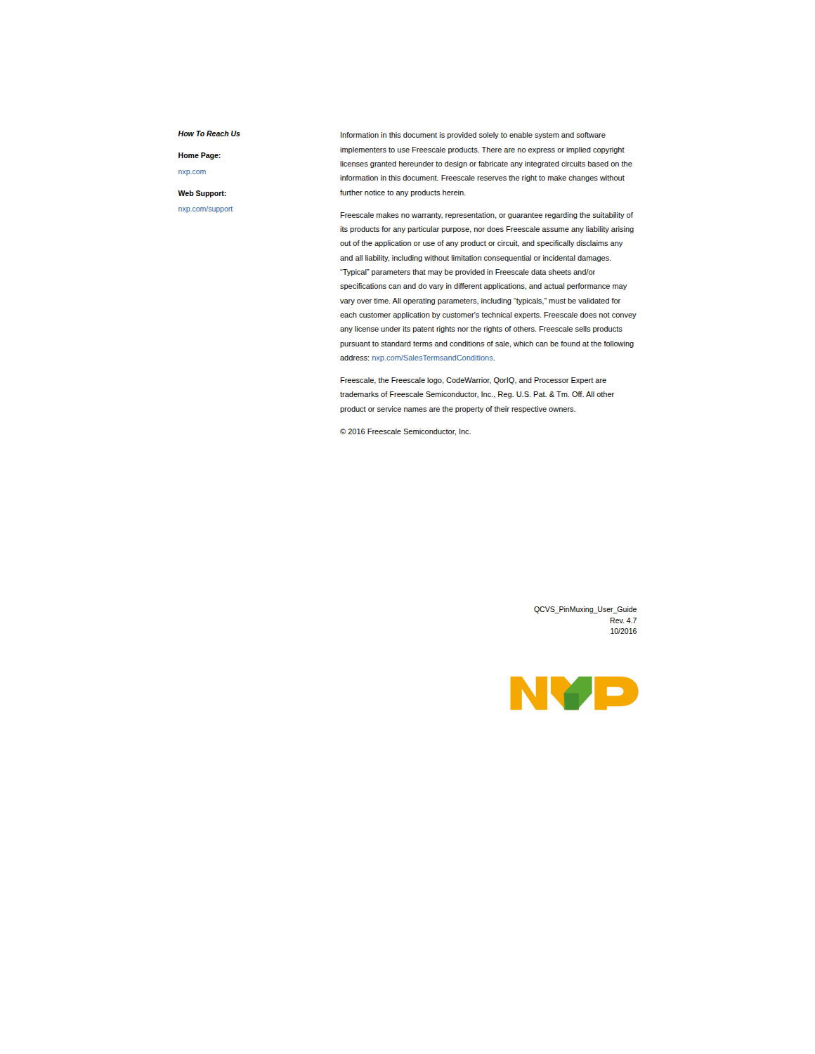How To Reach Us
Home Page:
nxp.com
Web Support:
nxp.com/support
Information in this document is provided solely to enable system and software implementers to use Freescale products. There are no express or implied copyright licenses granted hereunder to design or fabricate any integrated circuits based on the information in this document. Freescale reserves the right to make changes without further notice to any products herein.
Freescale makes no warranty, representation, or guarantee regarding the suitability of its products for any particular purpose, nor does Freescale assume any liability arising out of the application or use of any product or circuit, and specifically disclaims any and all liability, including without limitation consequential or incidental damages. “Typical” parameters that may be provided in Freescale data sheets and/or specifications can and do vary in different applications, and actual performance may vary over time. All operating parameters, including “typicals,” must be validated for each customer application by customer's technical experts. Freescale does not convey any license under its patent rights nor the rights of others. Freescale sells products pursuant to standard terms and conditions of sale, which can be found at the following address: nxp.com/SalesTermsandConditions.
Freescale, the Freescale logo, CodeWarrior, QorIQ, and Processor Expert are trademarks of Freescale Semiconductor, Inc., Reg. U.S. Pat. & Tm. Off. All other product or service names are the property of their respective owners.
© 2016 Freescale Semiconductor, Inc.
QCVS_PinMuxing_User_Guide
Rev. 4.7
10/2016
NXP